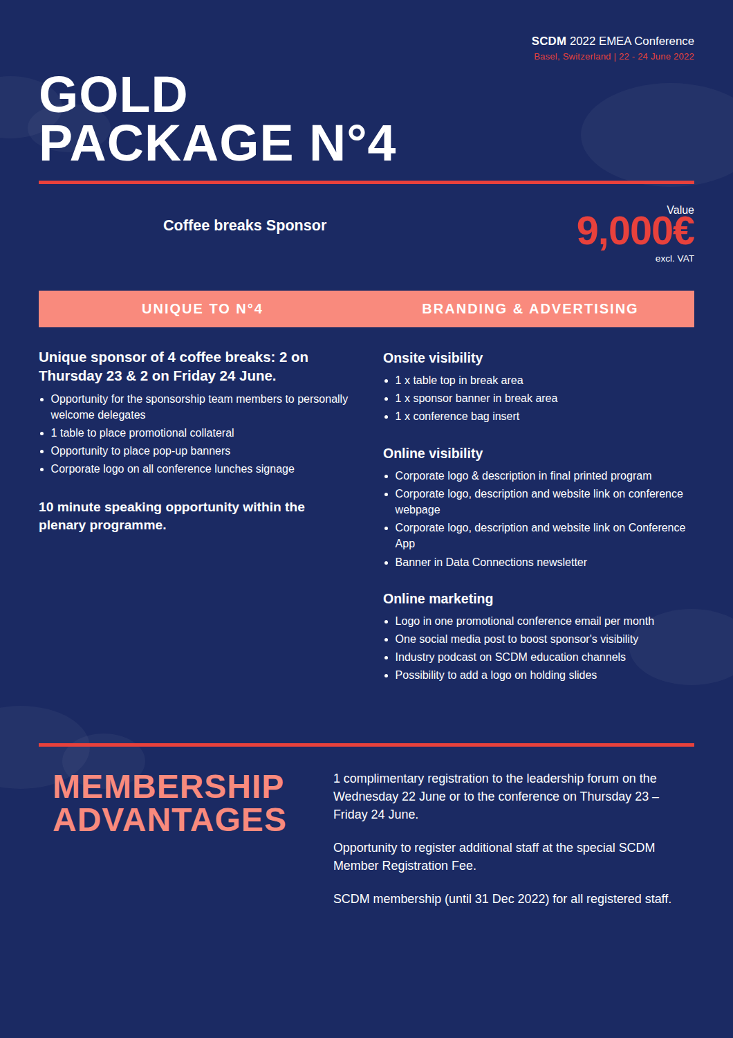SCDM 2022 EMEA Conference
Basel, Switzerland | 22 - 24 June 2022
Gold
Package N°4
Coffee breaks Sponsor
Value
9,000€
excl. VAT
Unique to N°4 Branding & Advertising
Unique sponsor of 4 coffee breaks: 2 on Thursday 23 & 2 on Friday 24 June.
Opportunity for the sponsorship team members to personally welcome delegates
1 table to place promotional collateral
Opportunity to place pop-up banners
Corporate logo on all conference lunches signage
10 minute speaking opportunity within the plenary programme.
Onsite visibility
1 x table top in break area
1 x sponsor banner in break area
1 x conference bag insert
Online visibility
Corporate logo & description in final printed program
Corporate logo, description and website link on conference webpage
Corporate logo, description and website link on Conference App
Banner in Data Connections newsletter
Online marketing
Logo in one promotional conference email per month
One social media post to boost sponsor's visibility
Industry podcast on SCDM education channels
Possibility to add a logo on holding slides
Membership
Advantages
1 complimentary registration to the leadership forum on the Wednesday 22 June or to the conference on Thursday 23 – Friday 24 June.
Opportunity to register additional staff at the special SCDM Member Registration Fee.
SCDM membership (until 31 Dec 2022) for all registered staff.